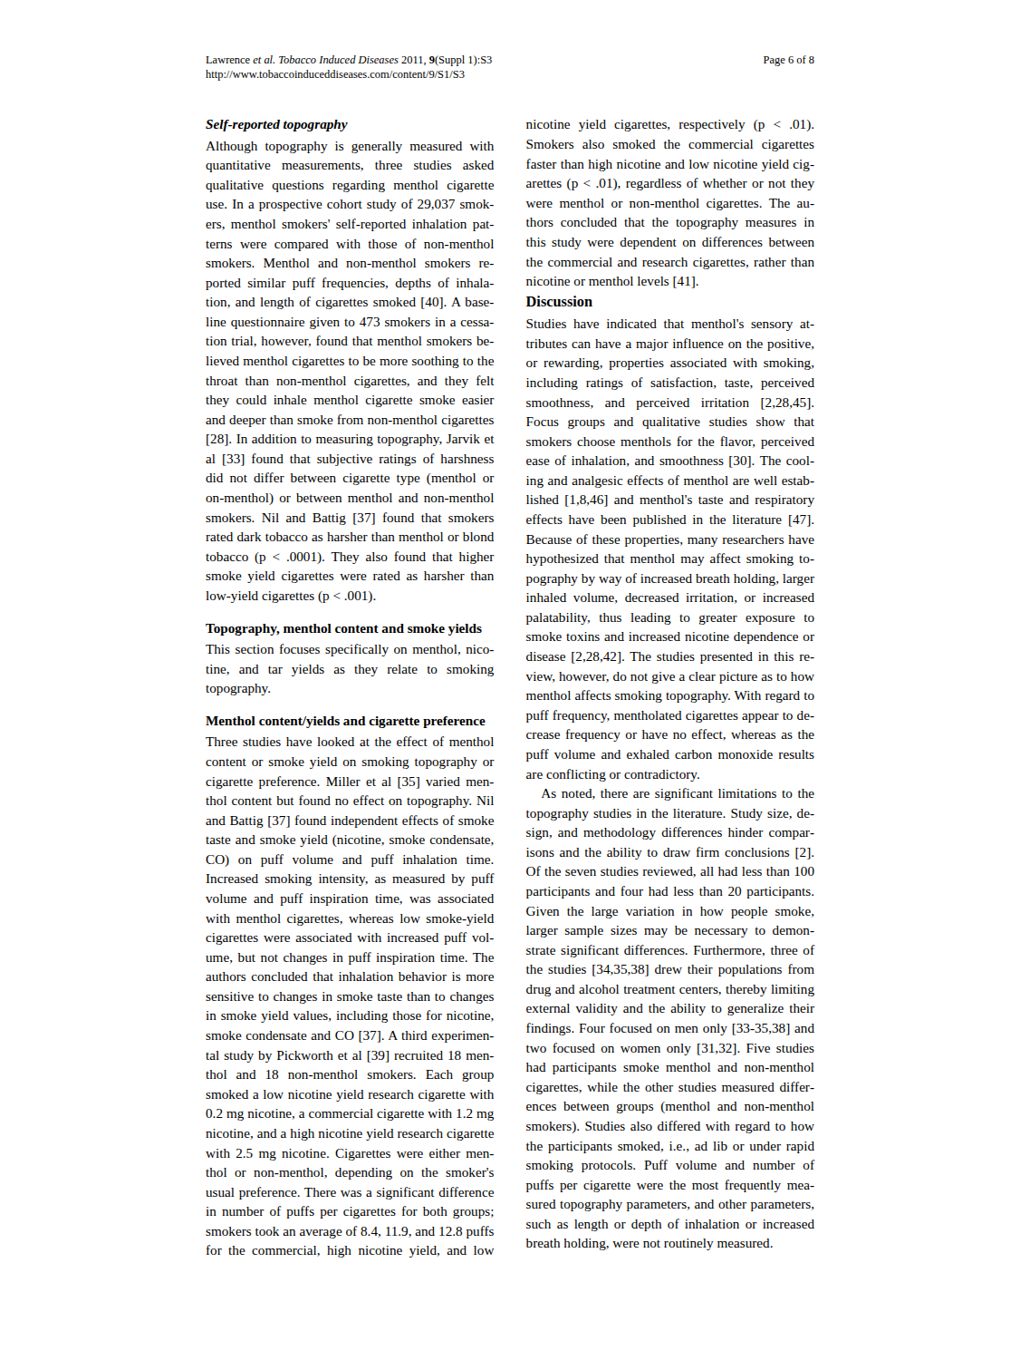Lawrence et al. Tobacco Induced Diseases 2011, 9(Suppl 1):S3
http://www.tobaccoinduceddiseases.com/content/9/S1/S3
Page 6 of 8
Self-reported topography
Although topography is generally measured with quantitative measurements, three studies asked qualitative questions regarding menthol cigarette use. In a prospective cohort study of 29,037 smokers, menthol smokers' self-reported inhalation patterns were compared with those of non-menthol smokers. Menthol and non-menthol smokers reported similar puff frequencies, depths of inhalation, and length of cigarettes smoked [40]. A baseline questionnaire given to 473 smokers in a cessation trial, however, found that menthol smokers believed menthol cigarettes to be more soothing to the throat than non-menthol cigarettes, and they felt they could inhale menthol cigarette smoke easier and deeper than smoke from non-menthol cigarettes [28]. In addition to measuring topography, Jarvik et al [33] found that subjective ratings of harshness did not differ between cigarette type (menthol or on-menthol) or between menthol and non-menthol smokers. Nil and Battig [37] found that smokers rated dark tobacco as harsher than menthol or blond tobacco (p < .0001). They also found that higher smoke yield cigarettes were rated as harsher than low-yield cigarettes (p < .001).
Topography, menthol content and smoke yields
This section focuses specifically on menthol, nicotine, and tar yields as they relate to smoking topography.
Menthol content/yields and cigarette preference
Three studies have looked at the effect of menthol content or smoke yield on smoking topography or cigarette preference. Miller et al [35] varied menthol content but found no effect on topography. Nil and Battig [37] found independent effects of smoke taste and smoke yield (nicotine, smoke condensate, CO) on puff volume and puff inhalation time. Increased smoking intensity, as measured by puff volume and puff inspiration time, was associated with menthol cigarettes, whereas low smoke-yield cigarettes were associated with increased puff volume, but not changes in puff inspiration time. The authors concluded that inhalation behavior is more sensitive to changes in smoke taste than to changes in smoke yield values, including those for nicotine, smoke condensate and CO [37]. A third experimental study by Pickworth et al [39] recruited 18 menthol and 18 non-menthol smokers. Each group smoked a low nicotine yield research cigarette with 0.2 mg nicotine, a commercial cigarette with 1.2 mg nicotine, and a high nicotine yield research cigarette with 2.5 mg nicotine. Cigarettes were either menthol or non-menthol, depending on the smoker's usual preference. There was a significant difference in number of puffs per cigarettes for both groups; smokers took an average of 8.4, 11.9, and 12.8 puffs for the commercial, high nicotine yield, and low nicotine yield cigarettes, respectively (p < .01). Smokers also smoked the commercial cigarettes faster than high nicotine and low nicotine yield cigarettes (p < .01), regardless of whether or not they were menthol or non-menthol cigarettes. The authors concluded that the topography measures in this study were dependent on differences between the commercial and research cigarettes, rather than nicotine or menthol levels [41].
Discussion
Studies have indicated that menthol's sensory attributes can have a major influence on the positive, or rewarding, properties associated with smoking, including ratings of satisfaction, taste, perceived smoothness, and perceived irritation [2,28,45]. Focus groups and qualitative studies show that smokers choose menthols for the flavor, perceived ease of inhalation, and smoothness [30]. The cooling and analgesic effects of menthol are well established [1,8,46] and menthol's taste and respiratory effects have been published in the literature [47]. Because of these properties, many researchers have hypothesized that menthol may affect smoking topography by way of increased breath holding, larger inhaled volume, decreased irritation, or increased palatability, thus leading to greater exposure to smoke toxins and increased nicotine dependence or disease [2,28,42]. The studies presented in this review, however, do not give a clear picture as to how menthol affects smoking topography. With regard to puff frequency, mentholated cigarettes appear to decrease frequency or have no effect, whereas as the puff volume and exhaled carbon monoxide results are conflicting or contradictory.
As noted, there are significant limitations to the topography studies in the literature. Study size, design, and methodology differences hinder comparisons and the ability to draw firm conclusions [2]. Of the seven studies reviewed, all had less than 100 participants and four had less than 20 participants. Given the large variation in how people smoke, larger sample sizes may be necessary to demonstrate significant differences. Furthermore, three of the studies [34,35,38] drew their populations from drug and alcohol treatment centers, thereby limiting external validity and the ability to generalize their findings. Four focused on men only [33-35,38] and two focused on women only [31,32]. Five studies had participants smoke menthol and non-menthol cigarettes, while the other studies measured differences between groups (menthol and non-menthol smokers). Studies also differed with regard to how the participants smoked, i.e., ad lib or under rapid smoking protocols. Puff volume and number of puffs per cigarette were the most frequently measured topography parameters, and other parameters, such as length or depth of inhalation or increased breath holding, were not routinely measured.